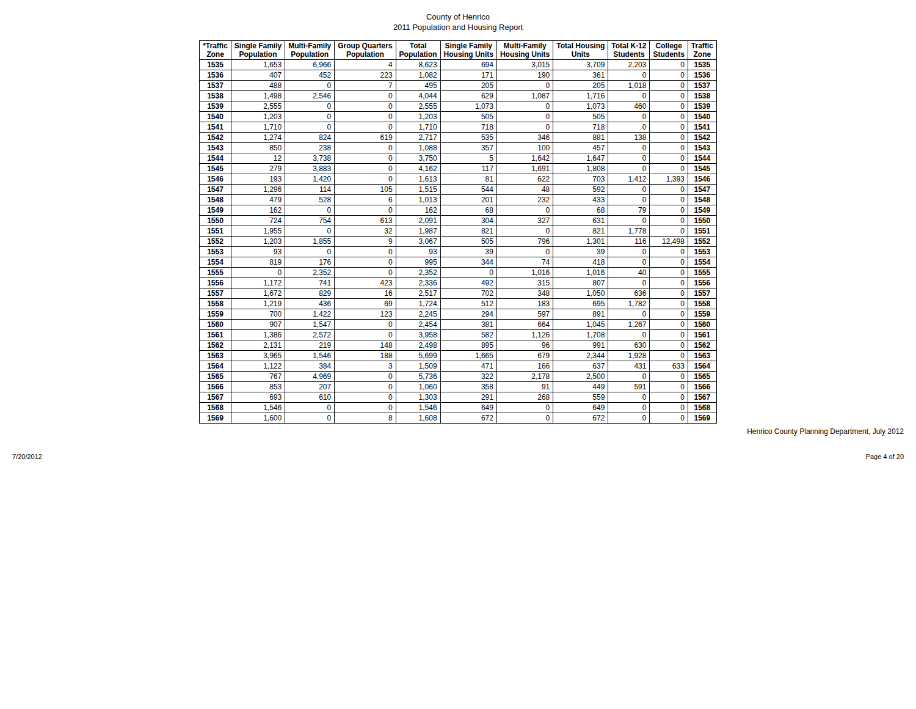County of Henrico
2011 Population and Housing Report
| *Traffic Zone | Single Family Population | Multi-Family Population | Group Quarters Population | Total Population | Single Family Housing Units | Multi-Family Housing Units | Total Housing Units | Total K-12 Students | College Students | Traffic Zone |
| --- | --- | --- | --- | --- | --- | --- | --- | --- | --- | --- |
| 1535 | 1,653 | 6,966 | 4 | 8,623 | 694 | 3,015 | 3,709 | 2,203 | 0 | 1535 |
| 1536 | 407 | 452 | 223 | 1,082 | 171 | 190 | 361 | 0 | 0 | 1536 |
| 1537 | 488 | 0 | 7 | 495 | 205 | 0 | 205 | 1,018 | 0 | 1537 |
| 1538 | 1,498 | 2,546 | 0 | 4,044 | 629 | 1,087 | 1,716 | 0 | 0 | 1538 |
| 1539 | 2,555 | 0 | 0 | 2,555 | 1,073 | 0 | 1,073 | 460 | 0 | 1539 |
| 1540 | 1,203 | 0 | 0 | 1,203 | 505 | 0 | 505 | 0 | 0 | 1540 |
| 1541 | 1,710 | 0 | 0 | 1,710 | 718 | 0 | 718 | 0 | 0 | 1541 |
| 1542 | 1,274 | 824 | 619 | 2,717 | 535 | 346 | 881 | 138 | 0 | 1542 |
| 1543 | 850 | 238 | 0 | 1,088 | 357 | 100 | 457 | 0 | 0 | 1543 |
| 1544 | 12 | 3,738 | 0 | 3,750 | 5 | 1,642 | 1,647 | 0 | 0 | 1544 |
| 1545 | 279 | 3,883 | 0 | 4,162 | 117 | 1,691 | 1,808 | 0 | 0 | 1545 |
| 1546 | 193 | 1,420 | 0 | 1,613 | 81 | 622 | 703 | 1,412 | 1,393 | 1546 |
| 1547 | 1,296 | 114 | 105 | 1,515 | 544 | 48 | 592 | 0 | 0 | 1547 |
| 1548 | 479 | 528 | 6 | 1,013 | 201 | 232 | 433 | 0 | 0 | 1548 |
| 1549 | 162 | 0 | 0 | 162 | 68 | 0 | 68 | 79 | 0 | 1549 |
| 1550 | 724 | 754 | 613 | 2,091 | 304 | 327 | 631 | 0 | 0 | 1550 |
| 1551 | 1,955 | 0 | 32 | 1,987 | 821 | 0 | 821 | 1,778 | 0 | 1551 |
| 1552 | 1,203 | 1,855 | 9 | 3,067 | 505 | 796 | 1,301 | 116 | 12,498 | 1552 |
| 1553 | 93 | 0 | 0 | 93 | 39 | 0 | 39 | 0 | 0 | 1553 |
| 1554 | 819 | 176 | 0 | 995 | 344 | 74 | 418 | 0 | 0 | 1554 |
| 1555 | 0 | 2,352 | 0 | 2,352 | 0 | 1,016 | 1,016 | 40 | 0 | 1555 |
| 1556 | 1,172 | 741 | 423 | 2,336 | 492 | 315 | 807 | 0 | 0 | 1556 |
| 1557 | 1,672 | 829 | 16 | 2,517 | 702 | 348 | 1,050 | 636 | 0 | 1557 |
| 1558 | 1,219 | 436 | 69 | 1,724 | 512 | 183 | 695 | 1,782 | 0 | 1558 |
| 1559 | 700 | 1,422 | 123 | 2,245 | 294 | 597 | 891 | 0 | 0 | 1559 |
| 1560 | 907 | 1,547 | 0 | 2,454 | 381 | 664 | 1,045 | 1,267 | 0 | 1560 |
| 1561 | 1,386 | 2,572 | 0 | 3,958 | 582 | 1,126 | 1,708 | 0 | 0 | 1561 |
| 1562 | 2,131 | 219 | 148 | 2,498 | 895 | 96 | 991 | 630 | 0 | 1562 |
| 1563 | 3,965 | 1,546 | 188 | 5,699 | 1,665 | 679 | 2,344 | 1,928 | 0 | 1563 |
| 1564 | 1,122 | 384 | 3 | 1,509 | 471 | 166 | 637 | 431 | 633 | 1564 |
| 1565 | 767 | 4,969 | 0 | 5,736 | 322 | 2,178 | 2,500 | 0 | 0 | 1565 |
| 1566 | 853 | 207 | 0 | 1,060 | 358 | 91 | 449 | 591 | 0 | 1566 |
| 1567 | 693 | 610 | 0 | 1,303 | 291 | 268 | 559 | 0 | 0 | 1567 |
| 1568 | 1,546 | 0 | 0 | 1,546 | 649 | 0 | 649 | 0 | 0 | 1568 |
| 1569 | 1,600 | 0 | 8 | 1,608 | 672 | 0 | 672 | 0 | 0 | 1569 |
Henrico County Planning Department, July 2012
7/20/2012 Page 4 of 20